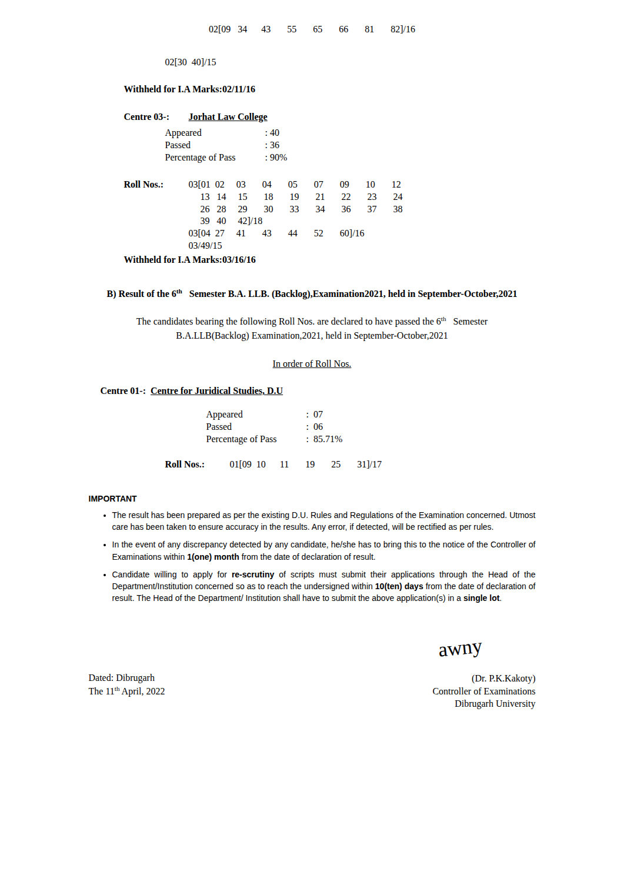02[09 34 43 55 65 66 81 82]/16
02[30 40]/15
Withheld for I.A Marks:02/11/16
Centre 03-: Jorhat Law College
Appeared: 40 Passed: 36 Percentage of Pass: 90%
Roll Nos.: 03[01 02 03 04 05 07 09 10 12 13 14 15 18 19 21 22 23 24 26 28 29 30 33 34 36 37 38 39 40 42]/18 03[04 27 41 43 44 52 60]/16 03/49/15
Withheld for I.A Marks:03/16/16
B) Result of the 6th Semester B.A. LLB. (Backlog),Examination2021, held in September-October,2021
The candidates bearing the following Roll Nos. are declared to have passed the 6th Semester B.A.LLB(Backlog) Examination,2021, held in September-October,2021
In order of Roll Nos.
Centre 01-: Centre for Juridical Studies, D.U
Appeared: 07 Passed: 06 Percentage of Pass: 85.71%
Roll Nos.: 01[09 10 11 19 25 31]/17
IMPORTANT
The result has been prepared as per the existing D.U. Rules and Regulations of the Examination concerned. Utmost care has been taken to ensure accuracy in the results. Any error, if detected, will be rectified as per rules.
In the event of any discrepancy detected by any candidate, he/she has to bring this to the notice of the Controller of Examinations within 1(one) month from the date of declaration of result.
Candidate willing to apply for re-scrutiny of scripts must submit their applications through the Head of the Department/Institution concerned so as to reach the undersigned within 10(ten) days from the date of declaration of result. The Head of the Department/ Institution shall have to submit the above application(s) in a single lot.
awny
Dated: Dibrugarh
The 11th April, 2022
(Dr. P.K.Kakoty)
Controller of Examinations
Dibrugarh University